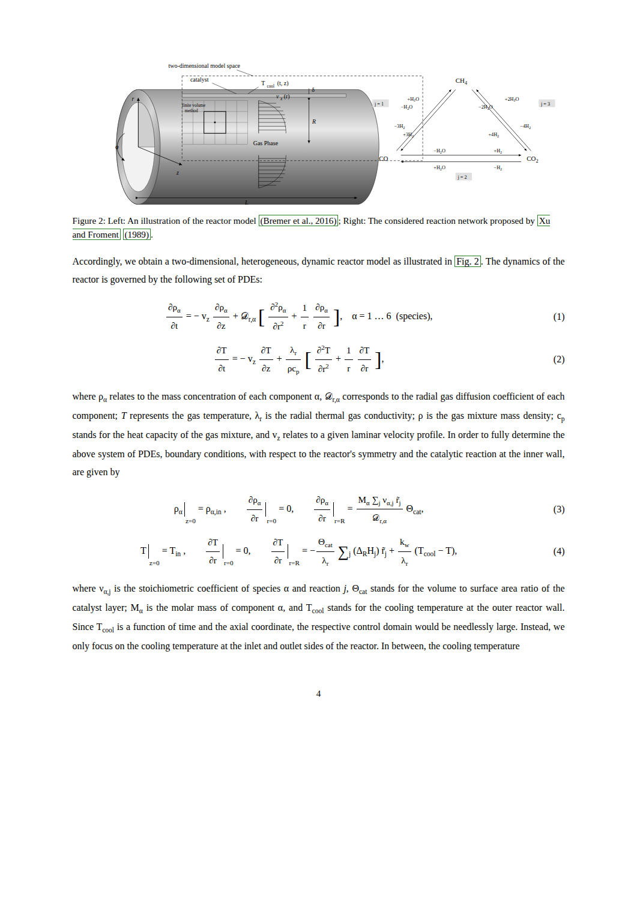two-dimensional model space catalyst T cool (t, z) δ finite volume method r z φ v z (r) Gas Phase R L CH4 CO CO2 j = 1 +H2O −H2O −3H2 +3H2 j = 3 +2H2O −2H2O −4H2 +4H2 −H2O +H2 +H2O −H2 j = 2
Figure 2: Left: An illustration of the reactor model (Bremer et al., 2016); Right: The considered reaction network proposed by Xu and Froment (1989).
Accordingly, we obtain a two-dimensional, heterogeneous, dynamic reactor model as illustrated in Fig. 2. The dynamics of the reactor is governed by the following set of PDEs:
∂ρα∂t = − vz ∂ρα∂z + 𝒟r,α [ ∂2ρα∂r2 + 1 r ∂ρα∂r ], α = 1 … 6 (species),
(1)
∂T∂t = − vz ∂T∂z + λr ρcp [ ∂2T∂r2 + 1 r ∂T∂r ],
(2)
where ρα relates to the mass concentration of each component α, 𝒟r,α corresponds to the radial gas diffusion coefficient of each component; T represents the gas temperature, λr is the radial thermal gas conductivity; ρ is the gas mixture mass density; cp stands for the heat capacity of the gas mixture, and vz relates to a given laminar velocity profile. In order to fully determine the above system of PDEs, boundary conditions, with respect to the reactor's symmetry and the catalytic reaction at the inner wall, are given by
ρα z=0 = ρα,in , ∂ρα∂r r=0 = 0, ∂ρα∂r r=R = Mα ∑j να,j r̃j 𝒟r,α Θcat,
(3)
T z=0 = Tin , ∂T∂r r=0 = 0, ∂T∂r r=R = −Θcat λr ∑j (ΔRHj) r̃j + kw λr (Tcool − T),
(4)
where να,j is the stoichiometric coefficient of species α and reaction j, Θcat stands for the volume to surface area ratio of the catalyst layer; Mα is the molar mass of component α, and Tcool stands for the cooling temperature at the outer reactor wall. Since Tcool is a function of time and the axial coordinate, the respective control domain would be needlessly large. Instead, we only focus on the cooling temperature at the inlet and outlet sides of the reactor. In between, the cooling temperature
4